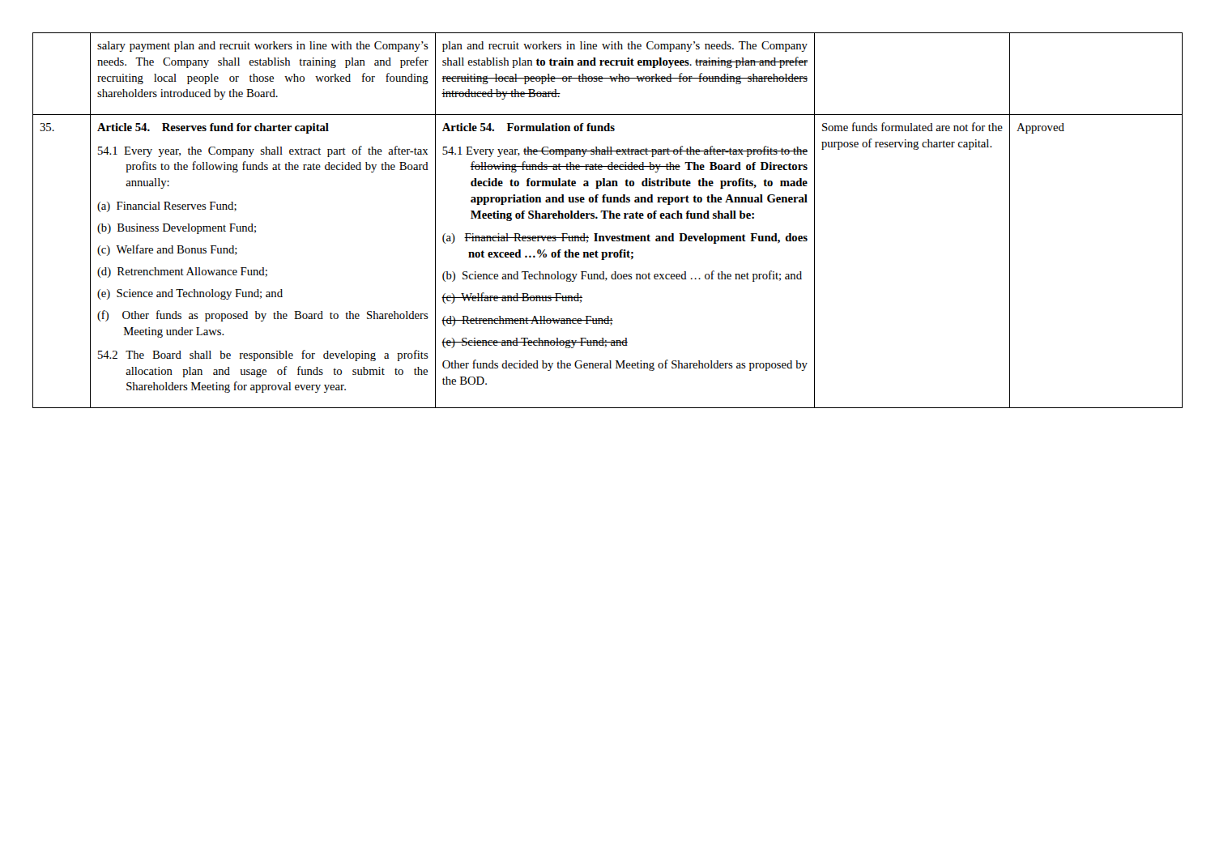| | salary payment plan and recruit workers in line with the Company’s needs. The Company shall establish training plan and prefer recruiting local people or those who worked for founding shareholders introduced by the Board. | plan and recruit workers in line with the Company’s needs. The Company shall establish plan to train and recruit employees . training plan and prefer recruiting local people or those who worked for founding shareholders introduced by the Board. | | |
| 35. | Article 54. Reserves fund for charter capital 54.1 Every year, the Company shall extract part of the after-tax profits to the following funds at the rate decided by the Board annually: (a) Financial Reserves Fund; (b) Business Development Fund; (c) Welfare and Bonus Fund; (d) Retrenchment Allowance Fund; (e) Science and Technology Fund; and (f) Other funds as proposed by the Board to the Shareholders Meeting under Laws. 54.2 The Board shall be responsible for developing a profits allocation plan and usage of funds to submit to the Shareholders Meeting for approval every year. | Article 54. Formulation of funds 54.1 Every year, the Company shall extract part of the after-tax profits to the following funds at the rate decided by the The Board of Directors decide to formulate a plan to distribute the profits, to made appropriation and use of funds and report to the Annual General Meeting of Shareholders. The rate of each fund shall be: (a) Financial Reserves Fund; Investment and Development Fund, does not exceed …% of the net profit; (b) Science and Technology Fund, does not exceed … of the net profit; and (c) Welfare and Bonus Fund; (d) Retrenchment Allowance Fund; (e) Science and Technology Fund; and Other funds decided by the General Meeting of Shareholders as proposed by the BOD. | Some funds formulated are not for the purpose of reserving charter capital. | Approved |